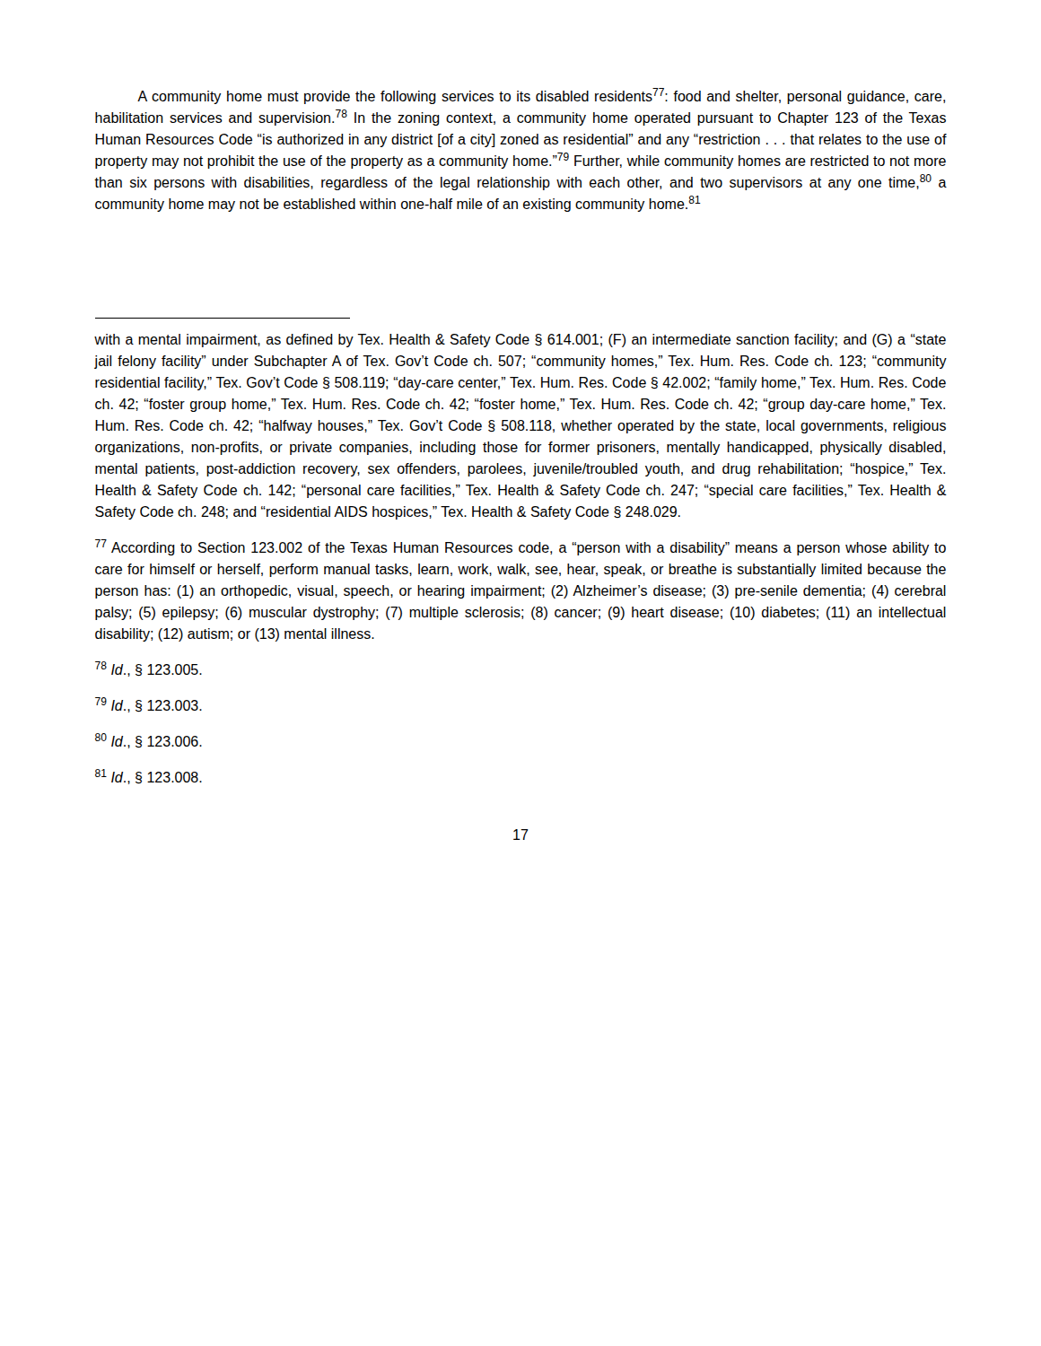A community home must provide the following services to its disabled residents77: food and shelter, personal guidance, care, habilitation services and supervision.78 In the zoning context, a community home operated pursuant to Chapter 123 of the Texas Human Resources Code “is authorized in any district [of a city] zoned as residential” and any “restriction . . . that relates to the use of property may not prohibit the use of the property as a community home.”79 Further, while community homes are restricted to not more than six persons with disabilities, regardless of the legal relationship with each other, and two supervisors at any one time,80 a community home may not be established within one-half mile of an existing community home.81
with a mental impairment, as defined by Tex. Health & Safety Code § 614.001; (F) an intermediate sanction facility; and (G) a “state jail felony facility” under Subchapter A of Tex. Gov’t Code ch. 507; “community homes,” Tex. Hum. Res. Code ch. 123; “community residential facility,” Tex. Gov’t Code § 508.119; “day-care center,” Tex. Hum. Res. Code § 42.002; “family home,” Tex. Hum. Res. Code ch. 42; “foster group home,” Tex. Hum. Res. Code ch. 42; “foster home,” Tex. Hum. Res. Code ch. 42; “group day-care home,” Tex. Hum. Res. Code ch. 42; “halfway houses,” Tex. Gov’t Code § 508.118, whether operated by the state, local governments, religious organizations, non-profits, or private companies, including those for former prisoners, mentally handicapped, physically disabled, mental patients, post-addiction recovery, sex offenders, parolees, juvenile/troubled youth, and drug rehabilitation; “hospice,” Tex. Health & Safety Code ch. 142; “personal care facilities,” Tex. Health & Safety Code ch. 247; “special care facilities,” Tex. Health & Safety Code ch. 248; and “residential AIDS hospices,” Tex. Health & Safety Code § 248.029.
77 According to Section 123.002 of the Texas Human Resources code, a “person with a disability” means a person whose ability to care for himself or herself, perform manual tasks, learn, work, walk, see, hear, speak, or breathe is substantially limited because the person has: (1) an orthopedic, visual, speech, or hearing impairment; (2) Alzheimer’s disease; (3) pre-senile dementia; (4) cerebral palsy; (5) epilepsy; (6) muscular dystrophy; (7) multiple sclerosis; (8) cancer; (9) heart disease; (10) diabetes; (11) an intellectual disability; (12) autism; or (13) mental illness.
78 Id., § 123.005.
79 Id., § 123.003.
80 Id., § 123.006.
81 Id., § 123.008.
17